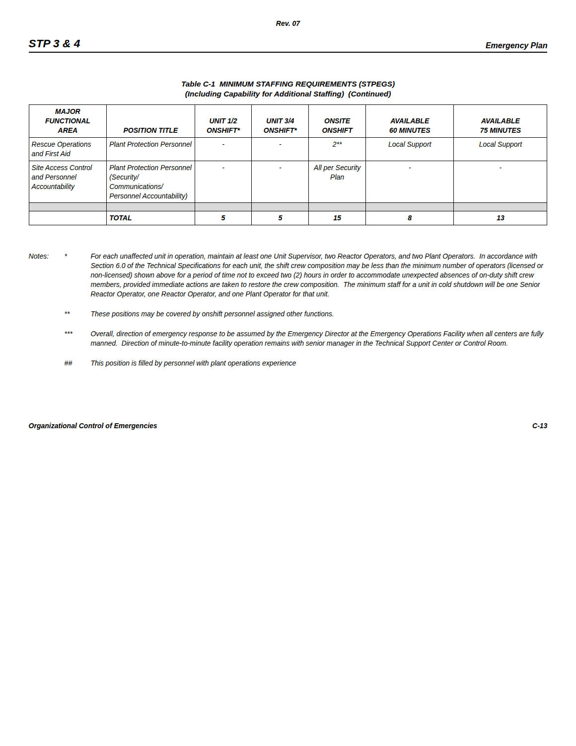Rev. 07
STP 3 & 4
Emergency Plan
Table C-1 MINIMUM STAFFING REQUIREMENTS (STPEGS)
(Including Capability for Additional Staffing) (Continued)
| MAJOR FUNCTIONAL AREA | POSITION TITLE | UNIT 1/2 ONSHIFT* | UNIT 3/4 ONSHIFT* | ONSITE ONSHIFT | AVAILABLE 60 MINUTES | AVAILABLE 75 MINUTES |
| --- | --- | --- | --- | --- | --- | --- |
| Rescue Operations and First Aid | Plant Protection Personnel | - | - | 2** | Local Support | Local Support |
| Site Access Control and Personnel Accountability | Plant Protection Personnel (Security/ Communications/ Personnel Accountability) | - | - | All per Security Plan | - | - |
| | TOTAL | 5 | 5 | 15 | 8 | 13 |
| Notes: | * | For each unaffected unit in operation, maintain at least one Unit Supervisor, two Reactor Operators, and two Plant Operators. In accordance with Section 6.0 of the Technical Specifications for each unit, the shift crew composition may be less than the minimum number of operators (licensed or non-licensed) shown above for a period of time not to exceed two (2) hours in order to accommodate unexpected absences of on-duty shift crew members, provided immediate actions are taken to restore the crew composition. The minimum staff for a unit in cold shutdown will be one Senior Reactor Operator, one Reactor Operator, and one Plant Operator for that unit. |
| | ** | These positions may be covered by onshift personnel assigned other functions. |
| | *** | Overall, direction of emergency response to be assumed by the Emergency Director at the Emergency Operations Facility when all centers are fully manned. Direction of minute-to-minute facility operation remains with senior manager in the Technical Support Center or Control Room. |
| | ## | This position is filled by personnel with plant operations experience |
Organizational Control of Emergencies
C-13